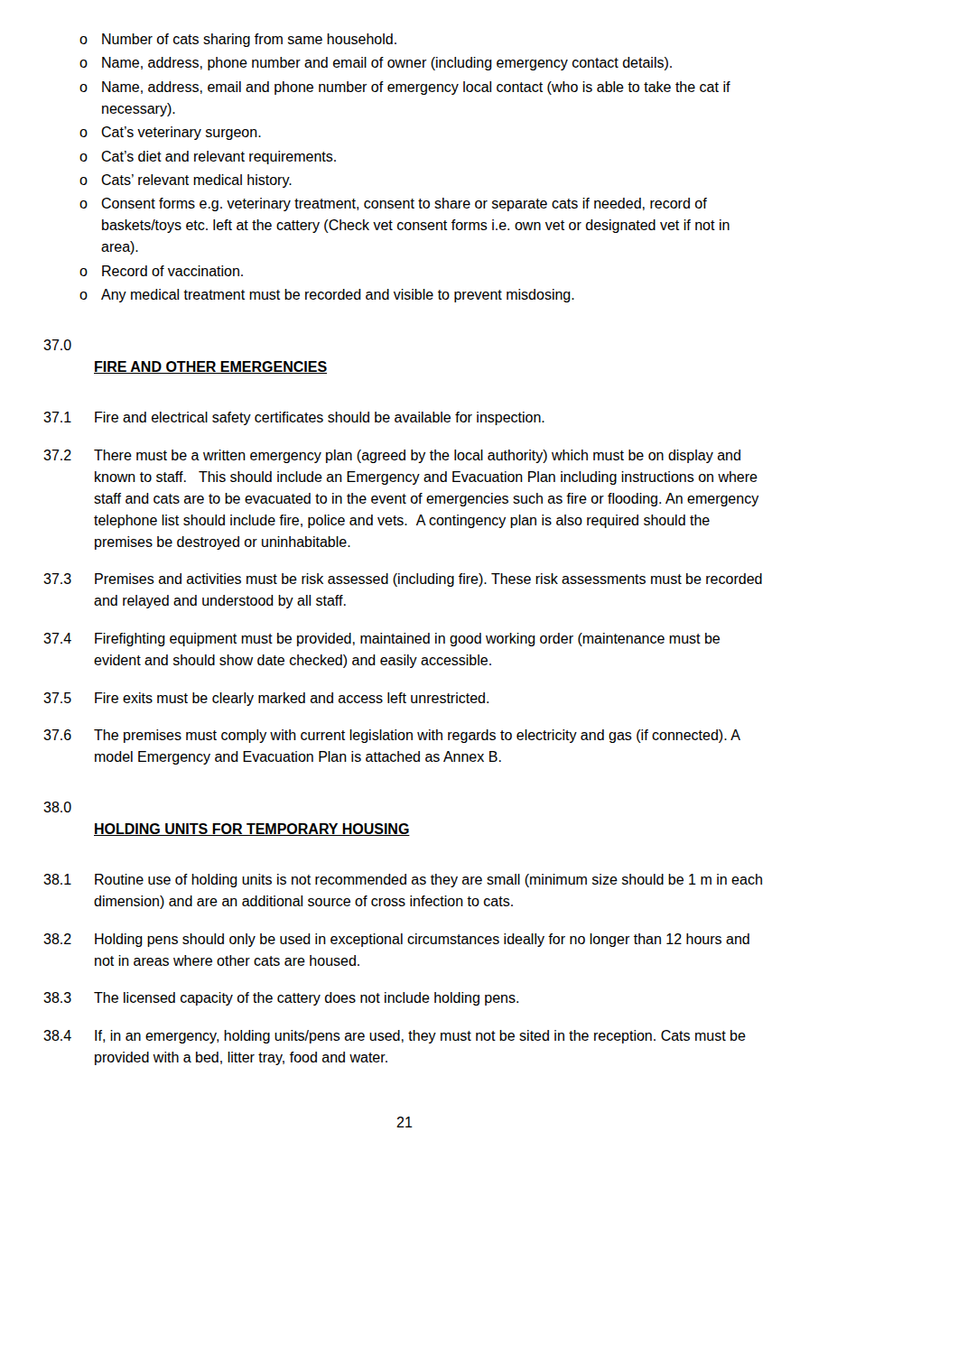Number of cats sharing from same household.
Name, address, phone number and email of owner (including emergency contact details).
Name, address, email and phone number of emergency local contact (who is able to take the cat if necessary).
Cat’s veterinary surgeon.
Cat’s diet and relevant requirements.
Cats’ relevant medical history.
Consent forms e.g. veterinary treatment, consent to share or separate cats if needed, record of baskets/toys etc. left at the cattery (Check vet consent forms i.e. own vet or designated vet if not in area).
Record of vaccination.
Any medical treatment must be recorded and visible to prevent misdosing.
37.0
FIRE AND OTHER EMERGENCIES
37.1 Fire and electrical safety certificates should be available for inspection.
37.2 There must be a written emergency plan (agreed by the local authority) which must be on display and known to staff. This should include an Emergency and Evacuation Plan including instructions on where staff and cats are to be evacuated to in the event of emergencies such as fire or flooding. An emergency telephone list should include fire, police and vets. A contingency plan is also required should the premises be destroyed or uninhabitable.
37.3 Premises and activities must be risk assessed (including fire). These risk assessments must be recorded and relayed and understood by all staff.
37.4 Firefighting equipment must be provided, maintained in good working order (maintenance must be evident and should show date checked) and easily accessible.
37.5 Fire exits must be clearly marked and access left unrestricted.
37.6 The premises must comply with current legislation with regards to electricity and gas (if connected). A model Emergency and Evacuation Plan is attached as Annex B.
38.0
HOLDING UNITS FOR TEMPORARY HOUSING
38.1 Routine use of holding units is not recommended as they are small (minimum size should be 1 m in each dimension) and are an additional source of cross infection to cats.
38.2 Holding pens should only be used in exceptional circumstances ideally for no longer than 12 hours and not in areas where other cats are housed.
38.3 The licensed capacity of the cattery does not include holding pens.
38.4 If, in an emergency, holding units/pens are used, they must not be sited in the reception. Cats must be provided with a bed, litter tray, food and water.
21